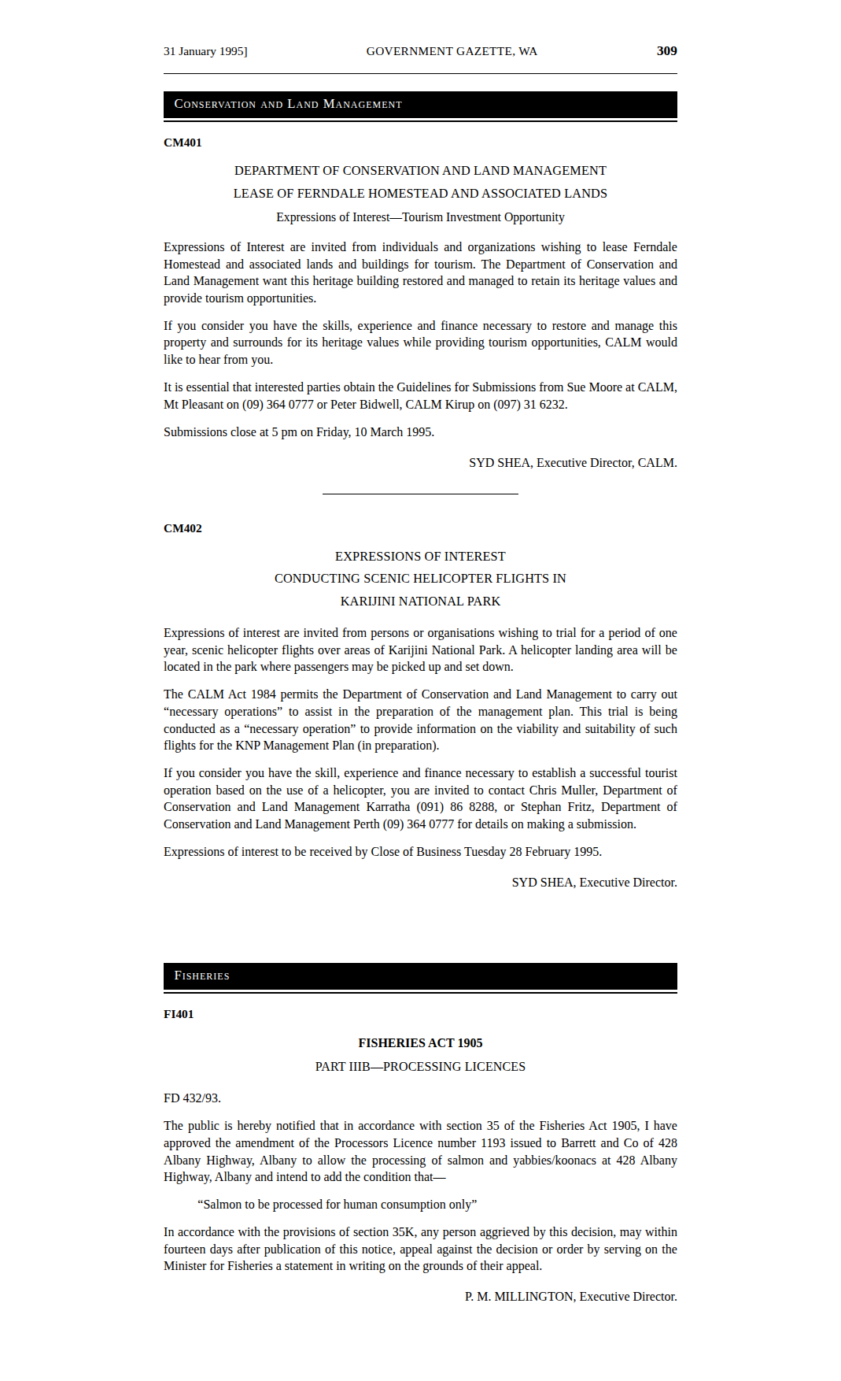31 January 1995] GOVERNMENT GAZETTE, WA 309
Conservation and Land Management
CM401
DEPARTMENT OF CONSERVATION AND LAND MANAGEMENT
LEASE OF FERNDALE HOMESTEAD AND ASSOCIATED LANDS
Expressions of Interest—Tourism Investment Opportunity
Expressions of Interest are invited from individuals and organizations wishing to lease Ferndale Homestead and associated lands and buildings for tourism. The Department of Conservation and Land Management want this heritage building restored and managed to retain its heritage values and provide tourism opportunities.
If you consider you have the skills, experience and finance necessary to restore and manage this property and surrounds for its heritage values while providing tourism opportunities, CALM would like to hear from you.
It is essential that interested parties obtain the Guidelines for Submissions from Sue Moore at CALM, Mt Pleasant on (09) 364 0777 or Peter Bidwell, CALM Kirup on (097) 31 6232.
Submissions close at 5 pm on Friday, 10 March 1995.
SYD SHEA, Executive Director, CALM.
CM402
EXPRESSIONS OF INTEREST
CONDUCTING SCENIC HELICOPTER FLIGHTS IN
KARIJINI NATIONAL PARK
Expressions of interest are invited from persons or organisations wishing to trial for a period of one year, scenic helicopter flights over areas of Karijini National Park. A helicopter landing area will be located in the park where passengers may be picked up and set down.
The CALM Act 1984 permits the Department of Conservation and Land Management to carry out “necessary operations” to assist in the preparation of the management plan. This trial is being conducted as a “necessary operation” to provide information on the viability and suitability of such flights for the KNP Management Plan (in preparation).
If you consider you have the skill, experience and finance necessary to establish a successful tourist operation based on the use of a helicopter, you are invited to contact Chris Muller, Department of Conservation and Land Management Karratha (091) 86 8288, or Stephan Fritz, Department of Conservation and Land Management Perth (09) 364 0777 for details on making a submission.
Expressions of interest to be received by Close of Business Tuesday 28 February 1995.
SYD SHEA, Executive Director.
Fisheries
FI401
FISHERIES ACT 1905
PART IIIB—PROCESSING LICENCES
FD 432/93.
The public is hereby notified that in accordance with section 35 of the Fisheries Act 1905, I have approved the amendment of the Processors Licence number 1193 issued to Barrett and Co of 428 Albany Highway, Albany to allow the processing of salmon and yabbies/koonacs at 428 Albany Highway, Albany and intend to add the condition that—
“Salmon to be processed for human consumption only”
In accordance with the provisions of section 35K, any person aggrieved by this decision, may within fourteen days after publication of this notice, appeal against the decision or order by serving on the Minister for Fisheries a statement in writing on the grounds of their appeal.
P. M. MILLINGTON, Executive Director.